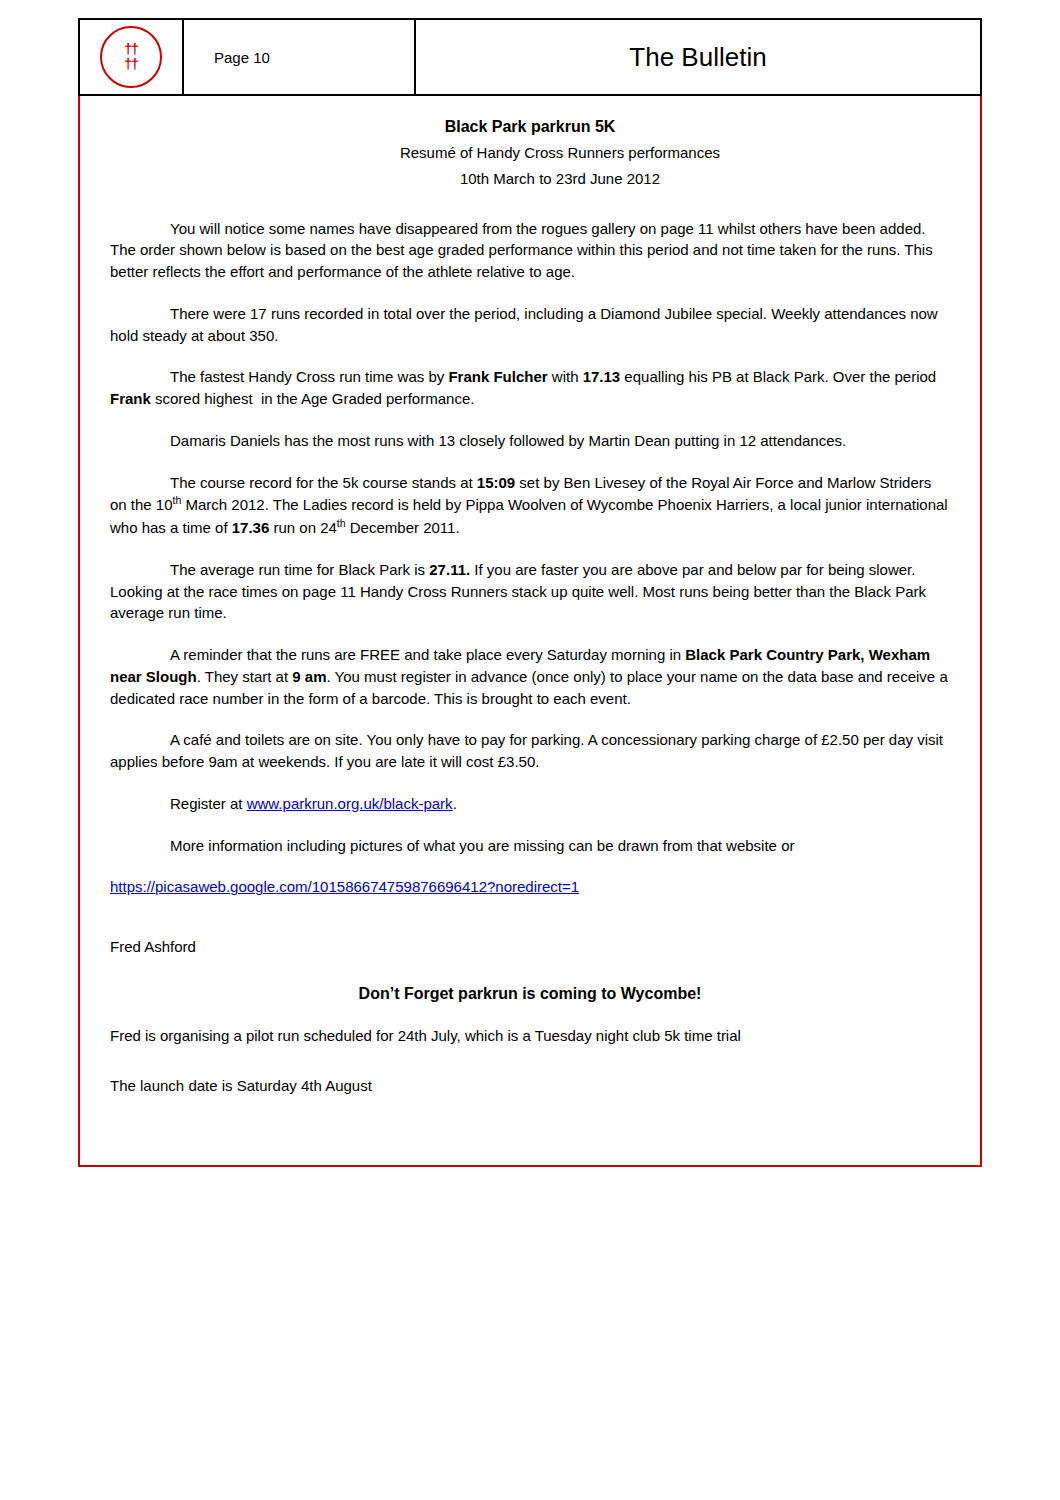††
††
Page 10
The Bulletin
Black Park parkrun 5K
Resumé of Handy Cross Runners performances
10th March to 23rd June 2012
You will notice some names have disappeared from the rogues gallery on page 11 whilst others have been added. The order shown below is based on the best age graded performance within this period and not time taken for the runs. This better reflects the effort and performance of the athlete relative to age.
There were 17 runs recorded in total over the period, including a Diamond Jubilee special. Weekly attendances now hold steady at about 350.
The fastest Handy Cross run time was by Frank Fulcher with 17.13 equalling his PB at Black Park. Over the period Frank scored highest in the Age Graded performance.
Damaris Daniels has the most runs with 13 closely followed by Martin Dean putting in 12 attendances.
The course record for the 5k course stands at 15:09 set by Ben Livesey of the Royal Air Force and Marlow Striders on the 10th March 2012. The Ladies record is held by Pippa Woolven of Wycombe Phoenix Harriers, a local junior international who has a time of 17.36 run on 24th December 2011.
The average run time for Black Park is 27.11. If you are faster you are above par and below par for being slower. Looking at the race times on page 11 Handy Cross Runners stack up quite well. Most runs being better than the Black Park average run time.
A reminder that the runs are FREE and take place every Saturday morning in Black Park Country Park, Wexham near Slough. They start at 9 am. You must register in advance (once only) to place your name on the data base and receive a dedicated race number in the form of a barcode. This is brought to each event.
A café and toilets are on site. You only have to pay for parking. A concessionary parking charge of £2.50 per day visit applies before 9am at weekends. If you are late it will cost £3.50.
Register at www.parkrun.org.uk/black-park.
More information including pictures of what you are missing can be drawn from that website or
https://picasaweb.google.com/101586674759876696412?noredirect=1
Fred Ashford
Don’t Forget parkrun is coming to Wycombe!
Fred is organising a pilot run scheduled for 24th July, which is a Tuesday night club 5k time trial
The launch date is Saturday 4th August